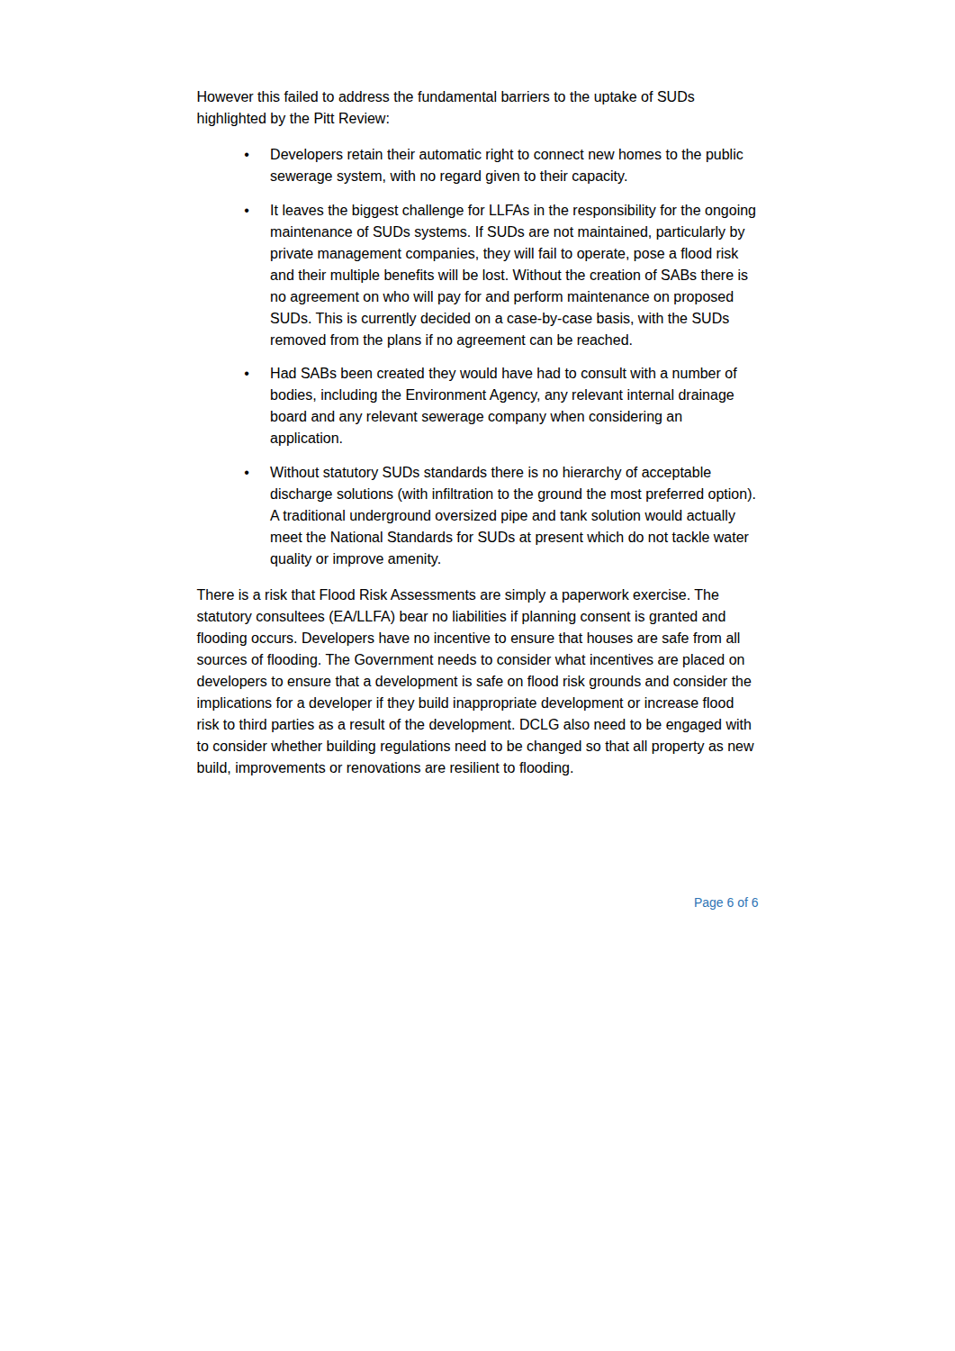However this failed to address the fundamental barriers to the uptake of SUDs highlighted by the Pitt Review:
Developers retain their automatic right to connect new homes to the public sewerage system, with no regard given to their capacity.
It leaves the biggest challenge for LLFAs in the responsibility for the ongoing maintenance of SUDs systems. If SUDs are not maintained, particularly by private management companies, they will fail to operate, pose a flood risk and their multiple benefits will be lost. Without the creation of SABs there is no agreement on who will pay for and perform maintenance on proposed SUDs. This is currently decided on a case-by-case basis, with the SUDs removed from the plans if no agreement can be reached.
Had SABs been created they would have had to consult with a number of bodies, including the Environment Agency, any relevant internal drainage board and any relevant sewerage company when considering an application.
Without statutory SUDs standards there is no hierarchy of acceptable discharge solutions (with infiltration to the ground the most preferred option). A traditional underground oversized pipe and tank solution would actually meet the National Standards for SUDs at present which do not tackle water quality or improve amenity.
There is a risk that Flood Risk Assessments are simply a paperwork exercise. The statutory consultees (EA/LLFA) bear no liabilities if planning consent is granted and flooding occurs. Developers have no incentive to ensure that houses are safe from all sources of flooding. The Government needs to consider what incentives are placed on developers to ensure that a development is safe on flood risk grounds and consider the implications for a developer if they build inappropriate development or increase flood risk to third parties as a result of the development. DCLG also need to be engaged with to consider whether building regulations need to be changed so that all property as new build, improvements or renovations are resilient to flooding.
Page 6 of 6